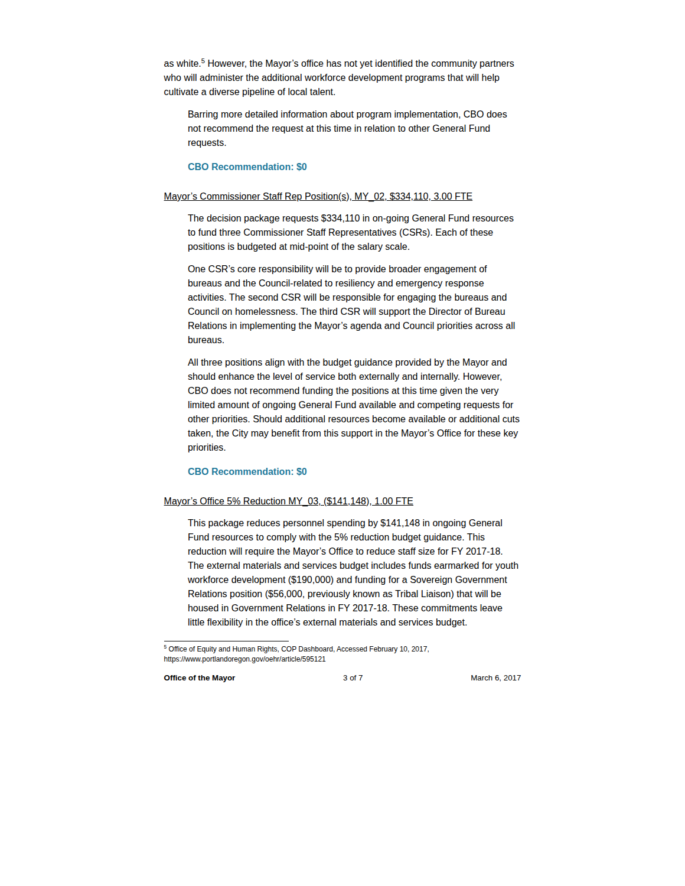as white.5 However, the Mayor’s office has not yet identified the community partners who will administer the additional workforce development programs that will help cultivate a diverse pipeline of local talent.
Barring more detailed information about program implementation, CBO does not recommend the request at this time in relation to other General Fund requests.
CBO Recommendation: $0
Mayor’s Commissioner Staff Rep Position(s), MY_02, $334,110, 3.00 FTE
The decision package requests $334,110 in on-going General Fund resources to fund three Commissioner Staff Representatives (CSRs). Each of these positions is budgeted at mid-point of the salary scale.
One CSR’s core responsibility will be to provide broader engagement of bureaus and the Council-related to resiliency and emergency response activities. The second CSR will be responsible for engaging the bureaus and Council on homelessness. The third CSR will support the Director of Bureau Relations in implementing the Mayor’s agenda and Council priorities across all bureaus.
All three positions align with the budget guidance provided by the Mayor and should enhance the level of service both externally and internally. However, CBO does not recommend funding the positions at this time given the very limited amount of ongoing General Fund available and competing requests for other priorities. Should additional resources become available or additional cuts taken, the City may benefit from this support in the Mayor’s Office for these key priorities.
CBO Recommendation: $0
Mayor’s Office 5% Reduction MY_03, ($141,148), 1.00 FTE
This package reduces personnel spending by $141,148 in ongoing General Fund resources to comply with the 5% reduction budget guidance. This reduction will require the Mayor’s Office to reduce staff size for FY 2017-18. The external materials and services budget includes funds earmarked for youth workforce development ($190,000) and funding for a Sovereign Government Relations position ($56,000, previously known as Tribal Liaison) that will be housed in Government Relations in FY 2017-18. These commitments leave little flexibility in the office’s external materials and services budget.
5 Office of Equity and Human Rights, COP Dashboard, Accessed February 10, 2017,
https://www.portlandoregon.gov/oehr/article/595121
Office of the Mayor 3 of 7 March 6, 2017